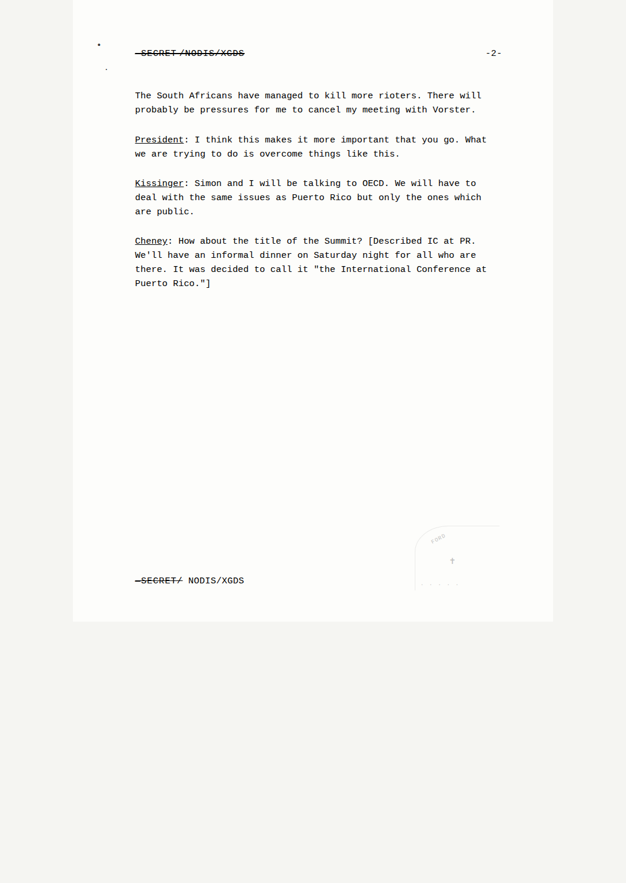•
.
—SECRET /NODIS/XGDS -2-
The South Africans have managed to kill more rioters. There will probably be pressures for me to cancel my meeting with Vorster.
President: I think this makes it more important that you go. What we are trying to do is overcome things like this.
Kissinger: Simon and I will be talking to OECD. We will have to deal with the same issues as Puerto Rico but only the ones which are public.
Cheney: How about the title of the Summit? [Described IC at PR. We'll have an informal dinner on Saturday night for all who are there. It was decided to call it "the International Conference at Puerto Rico."]
—SECRET/ NODIS/XGDS
FORD
✝
. . . . .